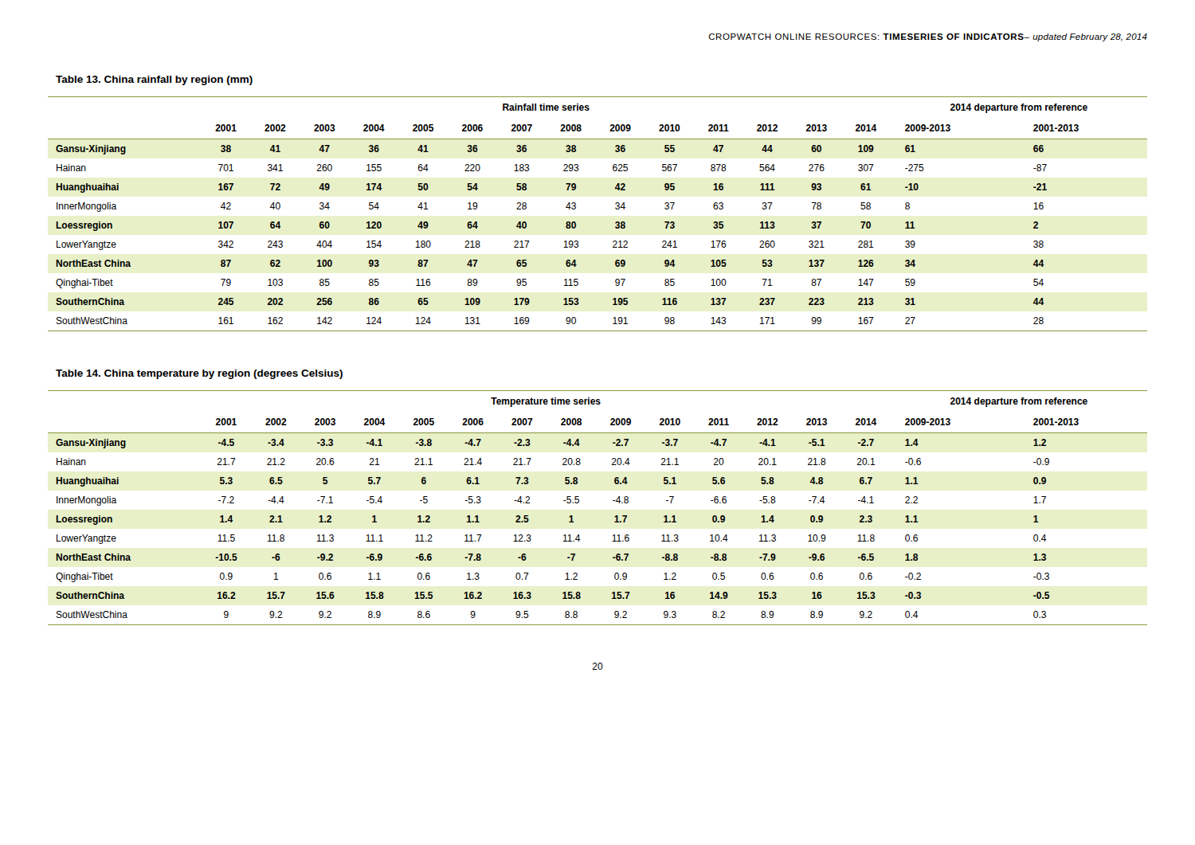CROPWATCH ONLINE RESOURCES: TIMESERIES OF INDICATORS– updated February 28, 2014
Table 13. China rainfall by region (mm)
| | Rainfall time series | 2014 departure from reference |
| --- | --- | --- |
| | 2001 | 2002 | 2003 | 2004 | 2005 | 2006 | 2007 | 2008 | 2009 | 2010 | 2011 | 2012 | 2013 | 2014 | 2009-2013 | 2001-2013 |
| Gansu-Xinjiang | 38 | 41 | 47 | 36 | 41 | 36 | 36 | 38 | 36 | 55 | 47 | 44 | 60 | 109 | 61 | 66 |
| Hainan | 701 | 341 | 260 | 155 | 64 | 220 | 183 | 293 | 625 | 567 | 878 | 564 | 276 | 307 | -275 | -87 |
| Huanghuaihai | 167 | 72 | 49 | 174 | 50 | 54 | 58 | 79 | 42 | 95 | 16 | 111 | 93 | 61 | -10 | -21 |
| InnerMongolia | 42 | 40 | 34 | 54 | 41 | 19 | 28 | 43 | 34 | 37 | 63 | 37 | 78 | 58 | 8 | 16 |
| Loessregion | 107 | 64 | 60 | 120 | 49 | 64 | 40 | 80 | 38 | 73 | 35 | 113 | 37 | 70 | 11 | 2 |
| LowerYangtze | 342 | 243 | 404 | 154 | 180 | 218 | 217 | 193 | 212 | 241 | 176 | 260 | 321 | 281 | 39 | 38 |
| NorthEast China | 87 | 62 | 100 | 93 | 87 | 47 | 65 | 64 | 69 | 94 | 105 | 53 | 137 | 126 | 34 | 44 |
| Qinghai-Tibet | 79 | 103 | 85 | 85 | 116 | 89 | 95 | 115 | 97 | 85 | 100 | 71 | 87 | 147 | 59 | 54 |
| SouthernChina | 245 | 202 | 256 | 86 | 65 | 109 | 179 | 153 | 195 | 116 | 137 | 237 | 223 | 213 | 31 | 44 |
| SouthWestChina | 161 | 162 | 142 | 124 | 124 | 131 | 169 | 90 | 191 | 98 | 143 | 171 | 99 | 167 | 27 | 28 |
Table 14. China temperature by region (degrees Celsius)
| | Temperature time series | 2014 departure from reference |
| --- | --- | --- |
| | 2001 | 2002 | 2003 | 2004 | 2005 | 2006 | 2007 | 2008 | 2009 | 2010 | 2011 | 2012 | 2013 | 2014 | 2009-2013 | 2001-2013 |
| Gansu-Xinjiang | -4.5 | -3.4 | -3.3 | -4.1 | -3.8 | -4.7 | -2.3 | -4.4 | -2.7 | -3.7 | -4.7 | -4.1 | -5.1 | -2.7 | 1.4 | 1.2 |
| Hainan | 21.7 | 21.2 | 20.6 | 21 | 21.1 | 21.4 | 21.7 | 20.8 | 20.4 | 21.1 | 20 | 20.1 | 21.8 | 20.1 | -0.6 | -0.9 |
| Huanghuaihai | 5.3 | 6.5 | 5 | 5.7 | 6 | 6.1 | 7.3 | 5.8 | 6.4 | 5.1 | 5.6 | 5.8 | 4.8 | 6.7 | 1.1 | 0.9 |
| InnerMongolia | -7.2 | -4.4 | -7.1 | -5.4 | -5 | -5.3 | -4.2 | -5.5 | -4.8 | -7 | -6.6 | -5.8 | -7.4 | -4.1 | 2.2 | 1.7 |
| Loessregion | 1.4 | 2.1 | 1.2 | 1 | 1.2 | 1.1 | 2.5 | 1 | 1.7 | 1.1 | 0.9 | 1.4 | 0.9 | 2.3 | 1.1 | 1 |
| LowerYangtze | 11.5 | 11.8 | 11.3 | 11.1 | 11.2 | 11.7 | 12.3 | 11.4 | 11.6 | 11.3 | 10.4 | 11.3 | 10.9 | 11.8 | 0.6 | 0.4 |
| NorthEast China | -10.5 | -6 | -9.2 | -6.9 | -6.6 | -7.8 | -6 | -7 | -6.7 | -8.8 | -8.8 | -7.9 | -9.6 | -6.5 | 1.8 | 1.3 |
| Qinghai-Tibet | 0.9 | 1 | 0.6 | 1.1 | 0.6 | 1.3 | 0.7 | 1.2 | 0.9 | 1.2 | 0.5 | 0.6 | 0.6 | 0.6 | -0.2 | -0.3 |
| SouthernChina | 16.2 | 15.7 | 15.6 | 15.8 | 15.5 | 16.2 | 16.3 | 15.8 | 15.7 | 16 | 14.9 | 15.3 | 16 | 15.3 | -0.3 | -0.5 |
| SouthWestChina | 9 | 9.2 | 9.2 | 8.9 | 8.6 | 9 | 9.5 | 8.8 | 9.2 | 9.3 | 8.2 | 8.9 | 8.9 | 9.2 | 0.4 | 0.3 |
20